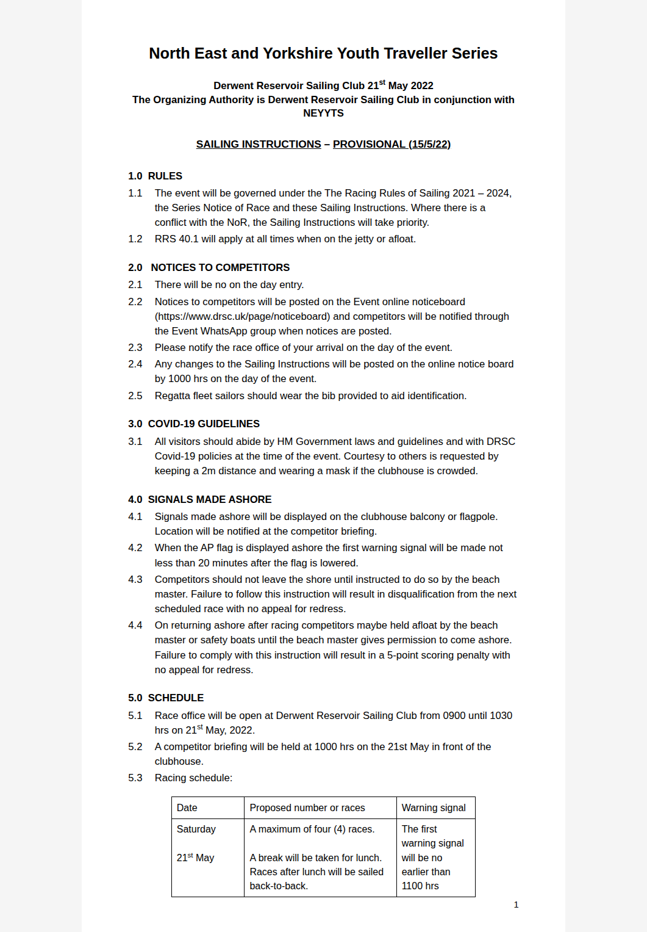North East and Yorkshire Youth Traveller Series
Derwent Reservoir Sailing Club 21st May 2022 The Organizing Authority is Derwent Reservoir Sailing Club in conjunction with NEYYTS
SAILING INSTRUCTIONS – PROVISIONAL (15/5/22)
1.0 RULES
1.1
The event will be governed under the The Racing Rules of Sailing 2021 – 2024, the Series Notice of Race and these Sailing Instructions. Where there is a conflict with the NoR, the Sailing Instructions will take priority.
1.2
RRS 40.1 will apply at all times when on the jetty or afloat.
2.0 NOTICES TO COMPETITORS
2.1
There will be no on the day entry.
2.2
Notices to competitors will be posted on the Event online noticeboard (https://www.drsc.uk/page/noticeboard) and competitors will be notified through the Event WhatsApp group when notices are posted.
2.3
Please notify the race office of your arrival on the day of the event.
2.4
Any changes to the Sailing Instructions will be posted on the online notice board by 1000 hrs on the day of the event.
2.5
Regatta fleet sailors should wear the bib provided to aid identification.
3.0 COVID-19 GUIDELINES
3.1
All visitors should abide by HM Government laws and guidelines and with DRSC Covid-19 policies at the time of the event. Courtesy to others is requested by keeping a 2m distance and wearing a mask if the clubhouse is crowded.
4.0 SIGNALS MADE ASHORE
4.1
Signals made ashore will be displayed on the clubhouse balcony or flagpole. Location will be notified at the competitor briefing.
4.2
When the AP flag is displayed ashore the first warning signal will be made not less than 20 minutes after the flag is lowered.
4.3
Competitors should not leave the shore until instructed to do so by the beach master. Failure to follow this instruction will result in disqualification from the next scheduled race with no appeal for redress.
4.4
On returning ashore after racing competitors maybe held afloat by the beach master or safety boats until the beach master gives permission to come ashore. Failure to comply with this instruction will result in a 5-point scoring penalty with no appeal for redress.
5.0 SCHEDULE
5.1
Race office will be open at Derwent Reservoir Sailing Club from 0900 until 1030 hrs on 21st May, 2022.
5.2
A competitor briefing will be held at 1000 hrs on the 21st May in front of the clubhouse.
5.3
Racing schedule:
| Date | Proposed number or races | Warning signal |
| Saturday 21 st May | A maximum of four (4) races. A break will be taken for lunch. Races after lunch will be sailed back-to-back. | The first warning signal will be no earlier than 1100 hrs |
1